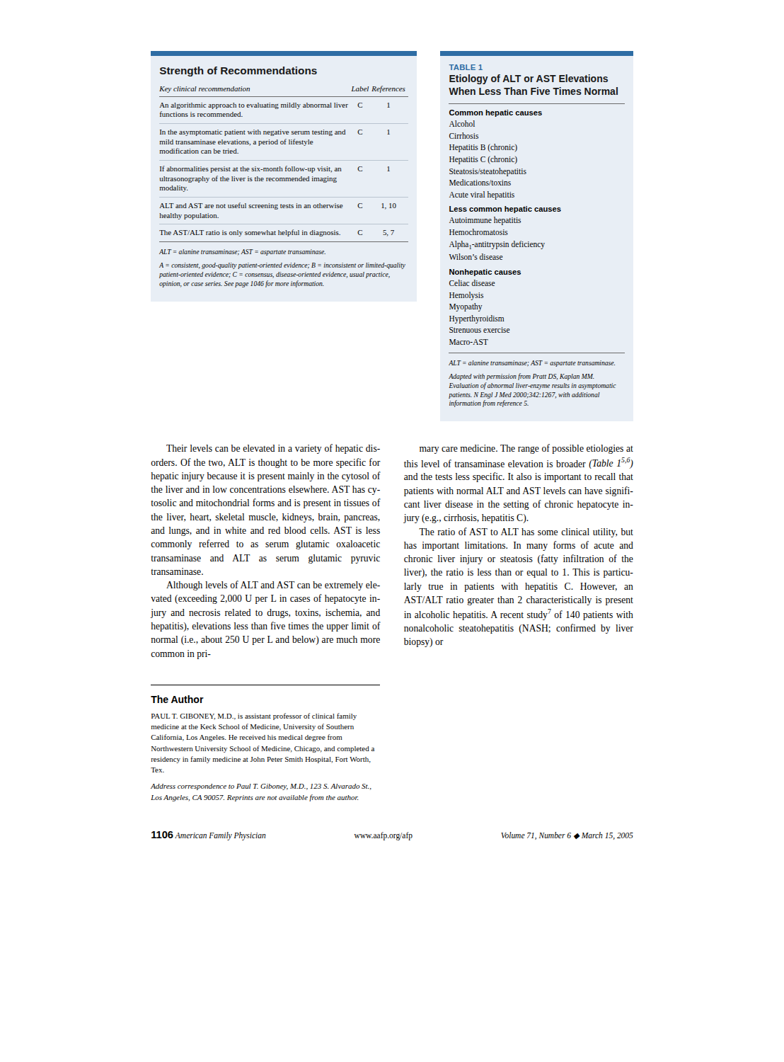Strength of Recommendations
| Key clinical recommendation | Label | References |
| --- | --- | --- |
| An algorithmic approach to evaluating mildly abnormal liver functions is recommended. | C | 1 |
| In the asymptomatic patient with negative serum testing and mild transaminase elevations, a period of lifestyle modification can be tried. | C | 1 |
| If abnormalities persist at the six-month follow-up visit, an ultrasonography of the liver is the recommended imaging modality. | C | 1 |
| ALT and AST are not useful screening tests in an otherwise healthy population. | C | 1, 10 |
| The AST/ALT ratio is only somewhat helpful in diagnosis. | C | 5, 7 |
ALT = alanine transaminase; AST = aspartate transaminase.
A = consistent, good-quality patient-oriented evidence; B = inconsistent or limited-quality patient-oriented evidence; C = consensus, disease-oriented evidence, usual practice, opinion, or case series. See page 1046 for more information.
TABLE 1
Etiology of ALT or AST Elevations When Less Than Five Times Normal
Common hepatic causes
Alcohol
Cirrhosis
Hepatitis B (chronic)
Hepatitis C (chronic)
Steatosis/steatohepatitis
Medications/toxins
Acute viral hepatitis
Less common hepatic causes
Autoimmune hepatitis
Hemochromatosis
Alpha1-antitrypsin deficiency
Wilson’s disease
Nonhepatic causes
Celiac disease
Hemolysis
Myopathy
Hyperthyroidism
Strenuous exercise
Macro-AST
ALT = alanine transaminase; AST = aspartate transaminase.
Adapted with permission from Pratt DS, Kaplan MM. Evaluation of abnormal liver-enzyme results in asymptomatic patients. N Engl J Med 2000;342:1267, with additional information from reference 5.
Their levels can be elevated in a variety of hepatic disorders. Of the two, ALT is thought to be more specific for hepatic injury because it is present mainly in the cytosol of the liver and in low concentrations elsewhere. AST has cytosolic and mitochondrial forms and is present in tissues of the liver, heart, skeletal muscle, kidneys, brain, pancreas, and lungs, and in white and red blood cells. AST is less commonly referred to as serum glutamic oxaloacetic transaminase and ALT as serum glutamic pyruvic transaminase.
Although levels of ALT and AST can be extremely elevated (exceeding 2,000 U per L in cases of hepatocyte injury and necrosis related to drugs, toxins, ischemia, and hepatitis), elevations less than five times the upper limit of normal (i.e., about 250 U per L and below) are much more common in pri-
The Author
PAUL T. GIBONEY, M.D., is assistant professor of clinical family medicine at the Keck School of Medicine, University of Southern California, Los Angeles. He received his medical degree from Northwestern University School of Medicine, Chicago, and completed a residency in family medicine at John Peter Smith Hospital, Fort Worth, Tex.
Address correspondence to Paul T. Giboney, M.D., 123 S. Alvarado St., Los Angeles, CA 90057. Reprints are not available from the author.
mary care medicine. The range of possible etiologies at this level of transaminase elevation is broader (Table 15,6) and the tests less specific. It also is important to recall that patients with normal ALT and AST levels can have significant liver disease in the setting of chronic hepatocyte injury (e.g., cirrhosis, hepatitis C).
The ratio of AST to ALT has some clinical utility, but has important limitations. In many forms of acute and chronic liver injury or steatosis (fatty infiltration of the liver), the ratio is less than or equal to 1. This is particularly true in patients with hepatitis C. However, an AST/ALT ratio greater than 2 characteristically is present in alcoholic hepatitis. A recent study7 of 140 patients with nonalcoholic steatohepatitis (NASH; confirmed by liver biopsy) or
1106 American Family Physician
www.aafp.org/afp
Volume 71, Number 6 ◆ March 15, 2005